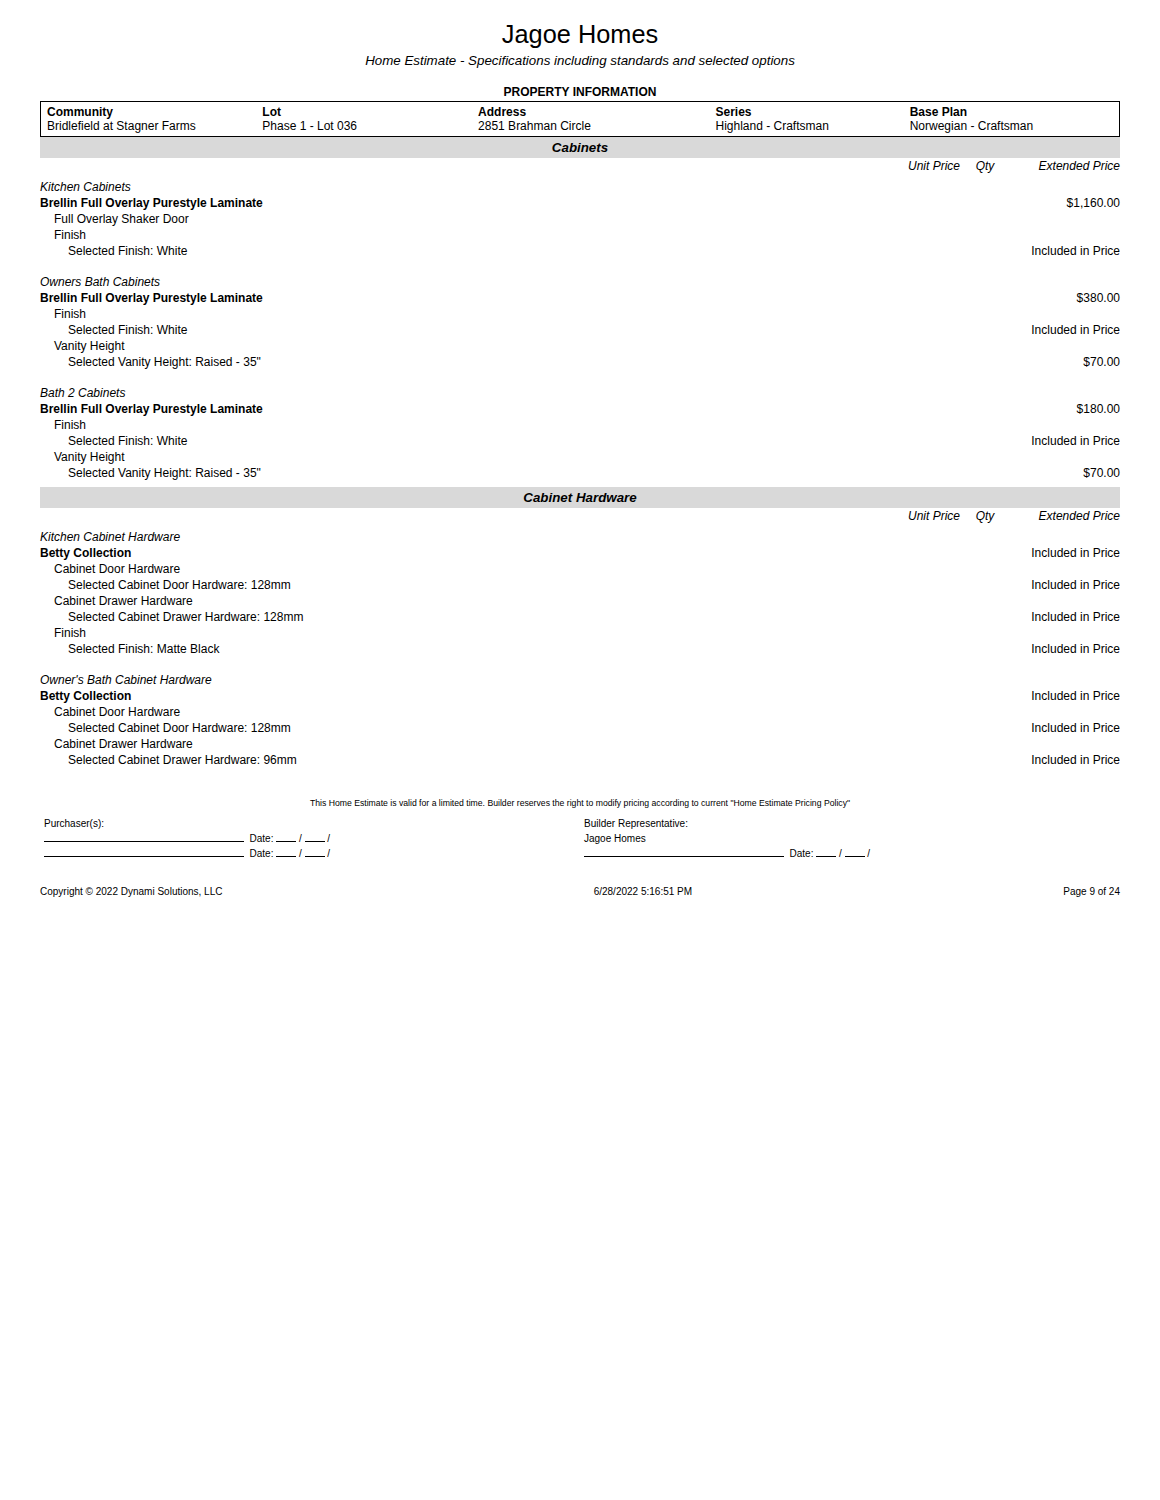Jagoe Homes
Home Estimate - Specifications including standards and selected options
PROPERTY INFORMATION
| Community Bridlefield at Stagner Farms | Lot Phase 1 - Lot 036 | Address 2851 Brahman Circle | Series Highland - Craftsman | Base Plan Norwegian - Craftsman |
Cabinets
| | Unit Price | Qty | Extended Price |
| Kitchen Cabinets | | | |
| Brellin Full Overlay Purestyle Laminate | | | $1,160.00 |
| Full Overlay Shaker Door | | | |
| Finish | | | |
| Selected Finish: White | | | Included in Price |
| Owners Bath Cabinets | | | |
| Brellin Full Overlay Purestyle Laminate | | | $380.00 |
| Finish | | | |
| Selected Finish: White | | | Included in Price |
| Vanity Height | | | |
| Selected Vanity Height: Raised - 35" | | | $70.00 |
| Bath 2 Cabinets | | | |
| Brellin Full Overlay Purestyle Laminate | | | $180.00 |
| Finish | | | |
| Selected Finish: White | | | Included in Price |
| Vanity Height | | | |
| Selected Vanity Height: Raised - 35" | | | $70.00 |
Cabinet Hardware
| | Unit Price | Qty | Extended Price |
| Kitchen Cabinet Hardware | | | |
| Betty Collection | | | Included in Price |
| Cabinet Door Hardware | | | |
| Selected Cabinet Door Hardware: 128mm | | | Included in Price |
| Cabinet Drawer Hardware | | | |
| Selected Cabinet Drawer Hardware: 128mm | | | Included in Price |
| Finish | | | |
| Selected Finish: Matte Black | | | Included in Price |
| Owner's Bath Cabinet Hardware | | | |
| Betty Collection | | | Included in Price |
| Cabinet Door Hardware | | | |
| Selected Cabinet Door Hardware: 128mm | | | Included in Price |
| Cabinet Drawer Hardware | | | |
| Selected Cabinet Drawer Hardware: 96mm | | | Included in Price |
This Home Estimate is valid for a limited time. Builder reserves the right to modify pricing according to current "Home Estimate Pricing Policy"
| Purchaser(s): | Builder Representative: |
| Date: / / | Jagoe Homes |
| Date: / / | Date: / / |
Copyright © 2022 Dynami Solutions, LLC 6/28/2022 5:16:51 PM Page 9 of 24